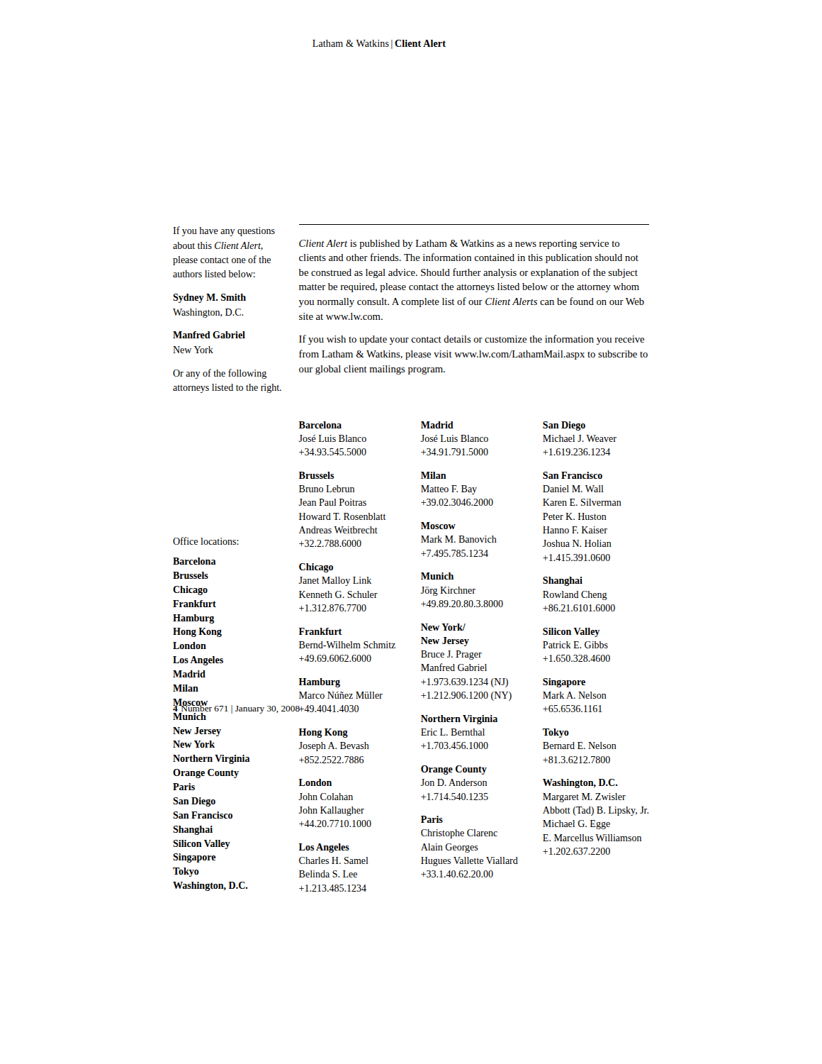Latham & Watkins|Client Alert
If you have any questions about this Client Alert, please contact one of the authors listed below:
Sydney M. Smith
Washington, D.C.
Manfred Gabriel
New York
Or any of the following attorneys listed to the right.
Office locations:
Barcelona
Brussels
Chicago
Frankfurt
Hamburg
Hong Kong
London
Los Angeles
Madrid
Milan
Moscow
Munich
New Jersey
New York
Northern Virginia
Orange County
Paris
San Diego
San Francisco
Shanghai
Silicon Valley
Singapore
Tokyo
Washington, D.C.
Client Alert is published by Latham & Watkins as a news reporting service to clients and other friends. The information contained in this publication should not be construed as legal advice. Should further analysis or explanation of the subject matter be required, please contact the attorneys listed below or the attorney whom you normally consult. A complete list of our Client Alerts can be found on our Web site at www.lw.com.
If you wish to update your contact details or customize the information you receive from Latham & Watkins, please visit www.lw.com/LathamMail.aspx to subscribe to our global client mailings program.
Barcelona
José Luis Blanco
+34.93.545.5000
Brussels
Bruno Lebrun
Jean Paul Poitras
Howard T. Rosenblatt
Andreas Weitbrecht
+32.2.788.6000
Chicago
Janet Malloy Link
Kenneth G. Schuler
+1.312.876.7700
Frankfurt
Bernd-Wilhelm Schmitz
+49.69.6062.6000
Hamburg
Marco Núñez Müller
+49.4041.4030
Hong Kong
Joseph A. Bevash
+852.2522.7886
London
John Colahan
John Kallaugher
+44.20.7710.1000
Los Angeles
Charles H. Samel
Belinda S. Lee
+1.213.485.1234
Madrid
José Luis Blanco
+34.91.791.5000
Milan
Matteo F. Bay
+39.02.3046.2000
Moscow
Mark M. Banovich
+7.495.785.1234
Munich
Jörg Kirchner
+49.89.20.80.3.8000
New York/
New Jersey
Bruce J. Prager
Manfred Gabriel
+1.973.639.1234 (NJ)
+1.212.906.1200 (NY)
Northern Virginia
Eric L. Bernthal
+1.703.456.1000
Orange County
Jon D. Anderson
+1.714.540.1235
Paris
Christophe Clarenc
Alain Georges
Hugues Vallette Viallard
+33.1.40.62.20.00
San Diego
Michael J. Weaver
+1.619.236.1234
San Francisco
Daniel M. Wall
Karen E. Silverman
Peter K. Huston
Hanno F. Kaiser
Joshua N. Holian
+1.415.391.0600
Shanghai
Rowland Cheng
+86.21.6101.6000
Silicon Valley
Patrick E. Gibbs
+1.650.328.4600
Singapore
Mark A. Nelson
+65.6536.1161
Tokyo
Bernard E. Nelson
+81.3.6212.7800
Washington, D.C.
Margaret M. Zwisler
Abbott (Tad) B. Lipsky, Jr.
Michael G. Egge
E. Marcellus Williamson
+1.202.637.2200
4 Number 671 | January 30, 2008